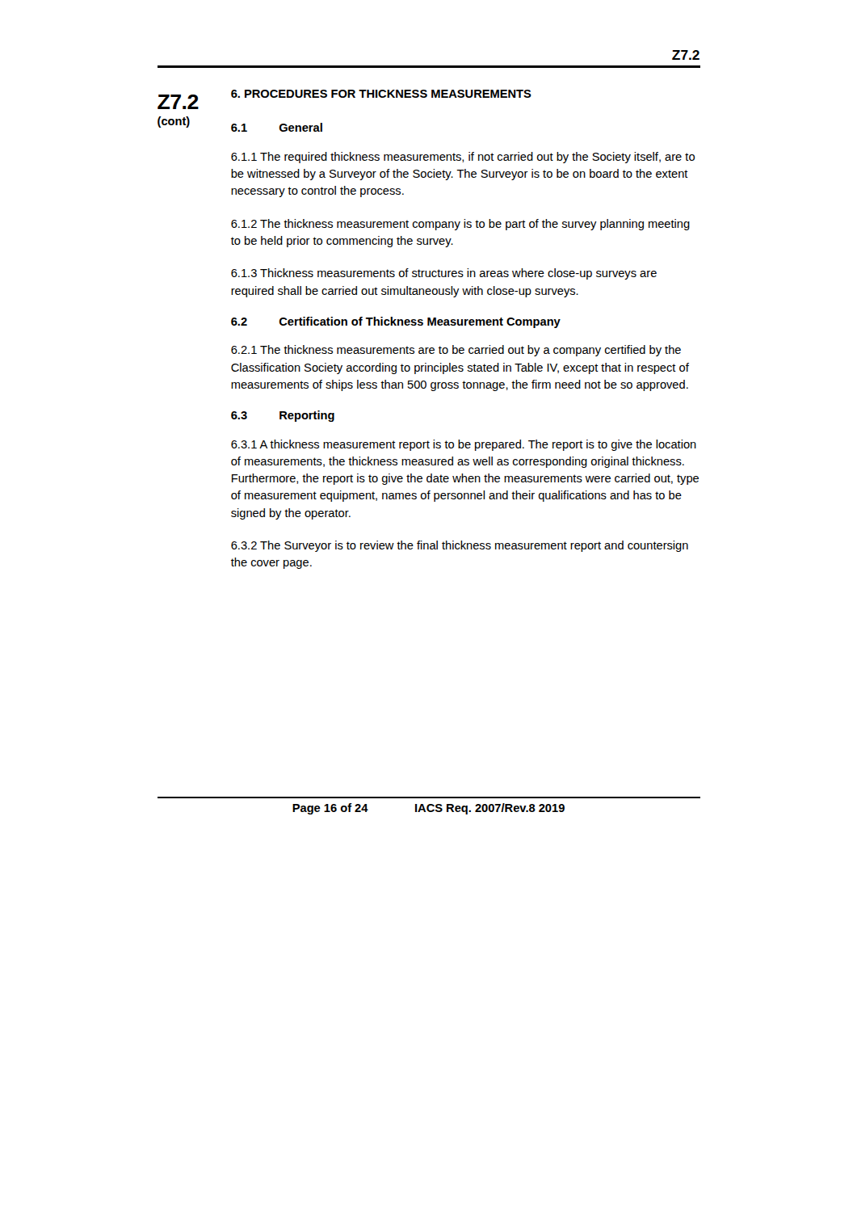Z7.2
Z7.2
(cont)
6. PROCEDURES FOR THICKNESS MEASUREMENTS
6.1 General
6.1.1 The required thickness measurements, if not carried out by the Society itself, are to be witnessed by a Surveyor of the Society. The Surveyor is to be on board to the extent necessary to control the process.
6.1.2 The thickness measurement company is to be part of the survey planning meeting to be held prior to commencing the survey.
6.1.3 Thickness measurements of structures in areas where close-up surveys are required shall be carried out simultaneously with close-up surveys.
6.2 Certification of Thickness Measurement Company
6.2.1 The thickness measurements are to be carried out by a company certified by the Classification Society according to principles stated in Table IV, except that in respect of measurements of ships less than 500 gross tonnage, the firm need not be so approved.
6.3 Reporting
6.3.1 A thickness measurement report is to be prepared. The report is to give the location of measurements, the thickness measured as well as corresponding original thickness. Furthermore, the report is to give the date when the measurements were carried out, type of measurement equipment, names of personnel and their qualifications and has to be signed by the operator.
6.3.2 The Surveyor is to review the final thickness measurement report and countersign the cover page.
Page 16 of 24 IACS Req. 2007/Rev.8 2019